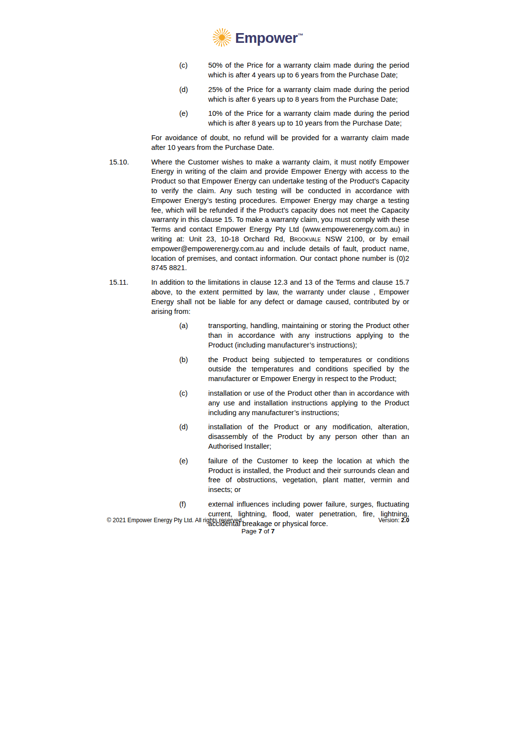Empower™
(c)
50% of the Price for a warranty claim made during the period which is after 4 years up to 6 years from the Purchase Date;
(d)
25% of the Price for a warranty claim made during the period which is after 6 years up to 8 years from the Purchase Date;
(e)
10% of the Price for a warranty claim made during the period which is after 8 years up to 10 years from the Purchase Date;
For avoidance of doubt, no refund will be provided for a warranty claim made after 10 years from the Purchase Date.
15.10.
Where the Customer wishes to make a warranty claim, it must notify Empower Energy in writing of the claim and provide Empower Energy with access to the Product so that Empower Energy can undertake testing of the Product’s Capacity to verify the claim. Any such testing will be conducted in accordance with Empower Energy’s testing procedures. Empower Energy may charge a testing fee, which will be refunded if the Product’s capacity does not meet the Capacity warranty in this clause 15. To make a warranty claim, you must comply with these Terms and contact Empower Energy Pty Ltd (www.empowerenergy.com.au) in writing at: Unit 23, 10-18 Orchard Rd, Brookvale NSW 2100, or by email empower@empowerenergy.com.au and include details of fault, product name, location of premises, and contact information. Our contact phone number is (0)2 8745 8821.
15.11.
In addition to the limitations in clause 12.3 and 13 of the Terms and clause 15.7 above, to the extent permitted by law, the warranty under clause , Empower Energy shall not be liable for any defect or damage caused, contributed by or arising from:
(a)
transporting, handling, maintaining or storing the Product other than in accordance with any instructions applying to the Product (including manufacturer’s instructions);
(b)
the Product being subjected to temperatures or conditions outside the temperatures and conditions specified by the manufacturer or Empower Energy in respect to the Product;
(c)
installation or use of the Product other than in accordance with any use and installation instructions applying to the Product including any manufacturer’s instructions;
(d)
installation of the Product or any modification, alteration, disassembly of the Product by any person other than an Authorised Installer;
(e)
failure of the Customer to keep the location at which the Product is installed, the Product and their surrounds clean and free of obstructions, vegetation, plant matter, vermin and insects; or
(f)
external influences including power failure, surges, fluctuating current, lightning, flood, water penetration, fire, lightning, accidental breakage or physical force.
© 2021 Empower Energy Pty Ltd. All rights reserved.
Version: 2.0
Page 7 of 7